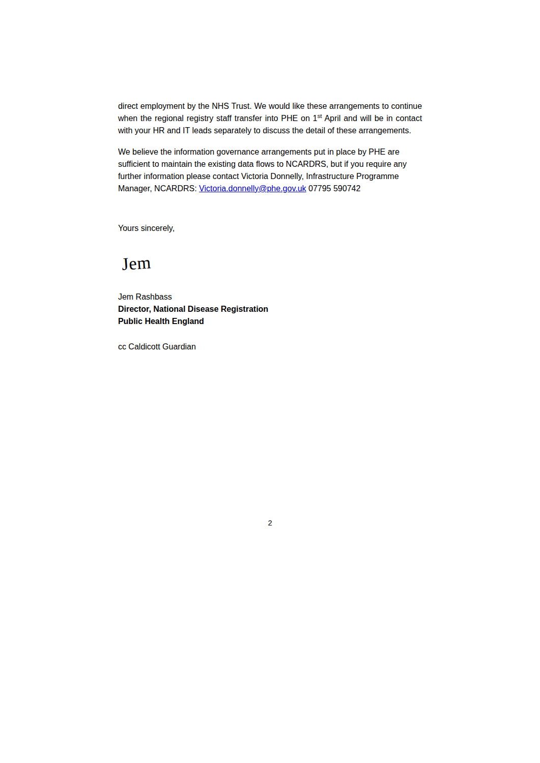direct employment by the NHS Trust. We would like these arrangements to continue when the regional registry staff transfer into PHE on 1st April and will be in contact with your HR and IT leads separately to discuss the detail of these arrangements.
We believe the information governance arrangements put in place by PHE are sufficient to maintain the existing data flows to NCARDRS, but if you require any further information please contact Victoria Donnelly, Infrastructure Programme Manager, NCARDRS: Victoria.donnelly@phe.gov.uk 07795 590742
Yours sincerely,
Jem
Jem Rashbass
Director, National Disease Registration
Public Health England
cc Caldicott Guardian
2